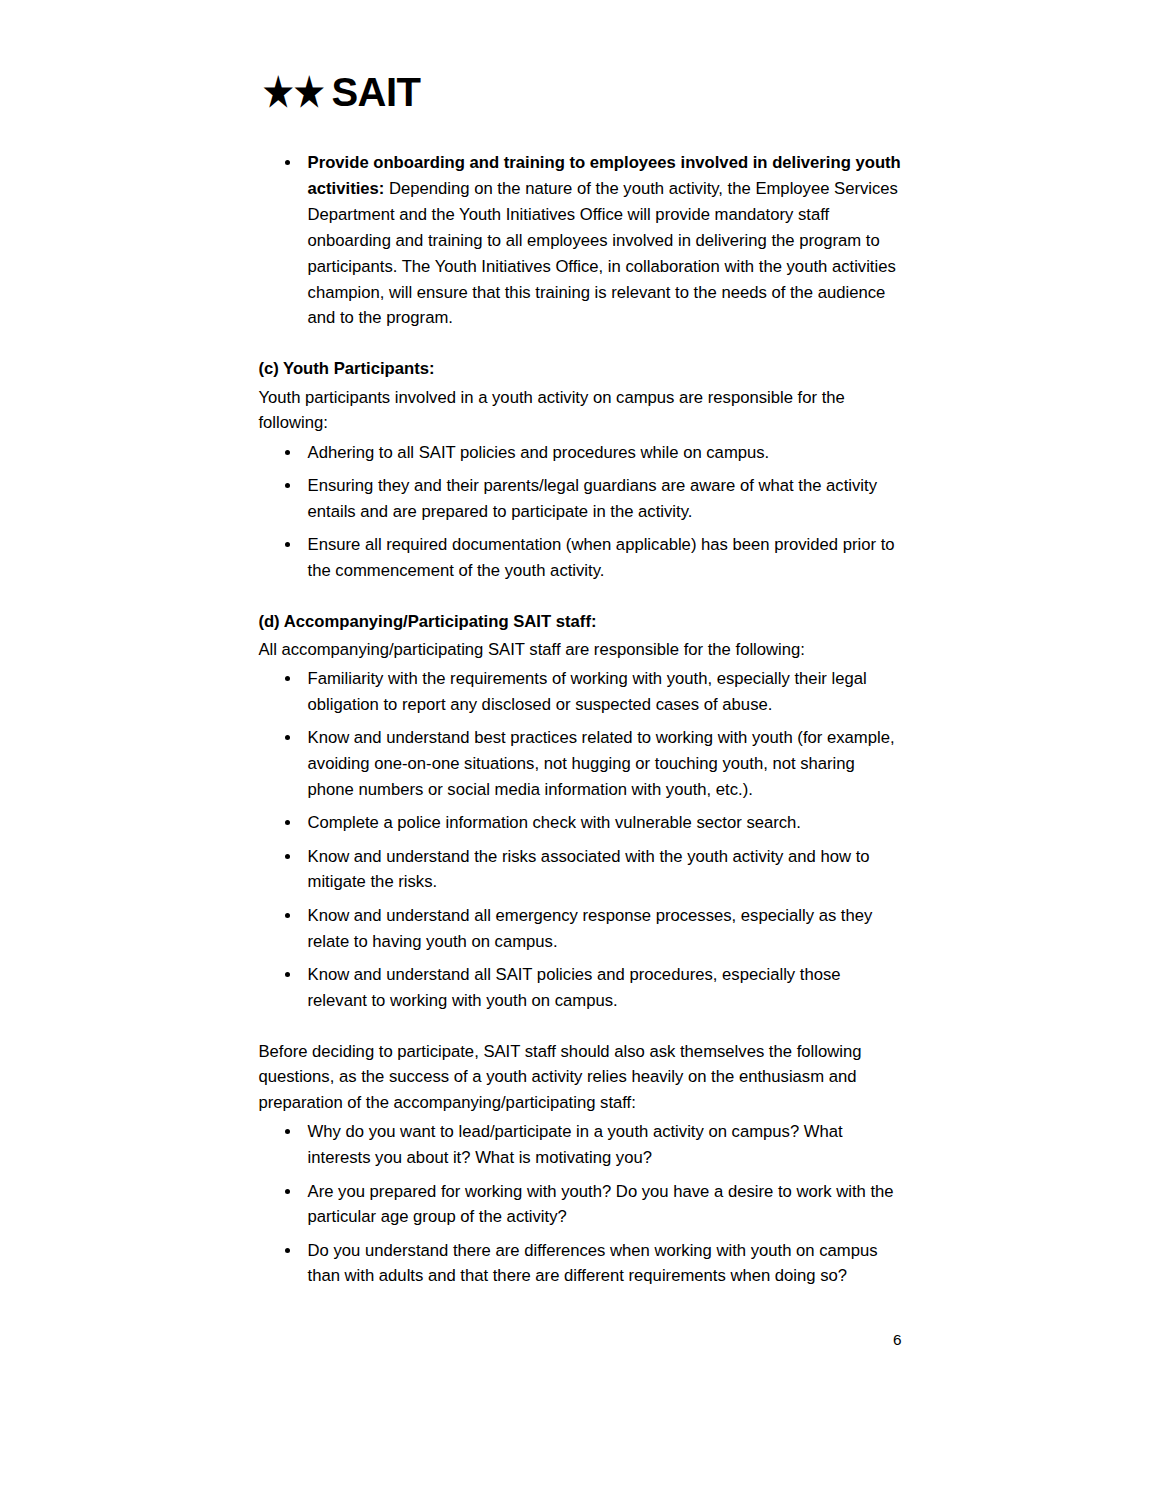★★SAIT
Provide onboarding and training to employees involved in delivering youth activities: Depending on the nature of the youth activity, the Employee Services Department and the Youth Initiatives Office will provide mandatory staff onboarding and training to all employees involved in delivering the program to participants. The Youth Initiatives Office, in collaboration with the youth activities champion, will ensure that this training is relevant to the needs of the audience and to the program.
(c) Youth Participants:
Youth participants involved in a youth activity on campus are responsible for the following:
Adhering to all SAIT policies and procedures while on campus.
Ensuring they and their parents/legal guardians are aware of what the activity entails and are prepared to participate in the activity.
Ensure all required documentation (when applicable) has been provided prior to the commencement of the youth activity.
(d) Accompanying/Participating SAIT staff:
All accompanying/participating SAIT staff are responsible for the following:
Familiarity with the requirements of working with youth, especially their legal obligation to report any disclosed or suspected cases of abuse.
Know and understand best practices related to working with youth (for example, avoiding one-on-one situations, not hugging or touching youth, not sharing phone numbers or social media information with youth, etc.).
Complete a police information check with vulnerable sector search.
Know and understand the risks associated with the youth activity and how to mitigate the risks.
Know and understand all emergency response processes, especially as they relate to having youth on campus.
Know and understand all SAIT policies and procedures, especially those relevant to working with youth on campus.
Before deciding to participate, SAIT staff should also ask themselves the following questions, as the success of a youth activity relies heavily on the enthusiasm and preparation of the accompanying/participating staff:
Why do you want to lead/participate in a youth activity on campus? What interests you about it? What is motivating you?
Are you prepared for working with youth? Do you have a desire to work with the particular age group of the activity?
Do you understand there are differences when working with youth on campus than with adults and that there are different requirements when doing so?
6